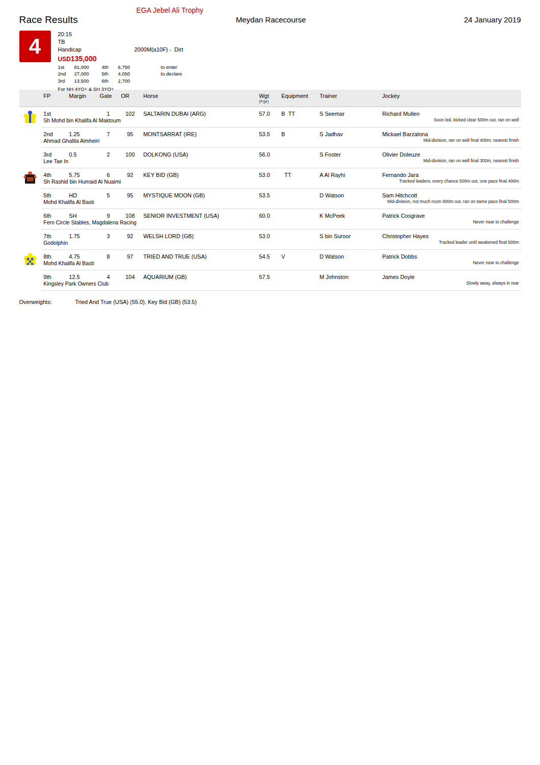Race Results
Meydan Racecourse
24 January 2019
4
20:15
TB
Handicap 2000M(a10F) - Dirt
USD135,000
| 1st | 81,000 | 4th | 6,750 | to enter |
| 2nd | 27,000 | 5th | 4,050 | to declare |
| 3rd | 13,500 | 6th | 2,700 | |
For NH 4YO+ & SH 3YO+
EGA Jebel Ali Trophy
| | FP | Margin | Gate | OR | Horse | Wgt (Kgs) | Equipment | Trainer | Jockey |
| --- | --- | --- | --- | --- | --- | --- | --- | --- | --- |
| | 1st | | 1 | 102 | SALTARIN DUBAI (ARG) | 57.0 | B TT | S Seemar | Richard Mullen |
| Sh Mohd bin Khalifa Al Maktoum | Soon led, kicked clear 500m out, ran on well |
| | 2nd | 1.25 | 7 | 95 | MONTSARRAT (IRE) | 53.5 | B | S Jadhav | Mickael Barzalona |
| Ahmad Ghalita Almheiri | Mid-division, ran on well final 400m, nearest finish |
| | 3rd | 0.5 | 2 | 100 | DOLKONG (USA) | 56.0 | | S Foster | Olivier Doleuze |
| Lee Tae In | Mid-division, ran on well final 300m, nearest finish |
| RPR | 4th | 5.75 | 6 | 92 | KEY BID (GB) | 53.0 | TT | A Al Rayhi | Fernando Jara |
| Sh Rashid bin Humaid Al Nuaimi | Tracked leaders, every chance 500m out, one pace final 400m |
| | 5th | HD | 5 | 95 | MYSTIQUE MOON (GB) | 53.5 | | D Watson | Sam Hitchcott |
| Mohd Khalifa Al Basti | Mid-division, not much room 600m out, ran on same pace final 500m |
| | 6th | SH | 9 | 108 | SENIOR INVESTMENT (USA) | 60.0 | | K McPeek | Patrick Cosgrave |
| Fern Circle Stables, Magdalena Racing | Never near to challenge |
| | 7th | 1.75 | 3 | 92 | WELSH LORD (GB) | 53.0 | | S bin Suroor | Christopher Hayes |
| Godolphin | Tracked leader until weakened final 500m |
| | 8th | 4.75 | 8 | 97 | TRIED AND TRUE (USA) | 54.5 | V | D Watson | Patrick Dobbs |
| Mohd Khalifa Al Basti | Never near to challenge |
| | 9th | 12.5 | 4 | 104 | AQUARIUM (GB) | 57.5 | | M Johnston | James Doyle |
| Kingsley Park Owners Club | Slowly away, always in rear |
Overweights:
Tried And True (USA) (55.0), Key Bid (GB) (53.5)